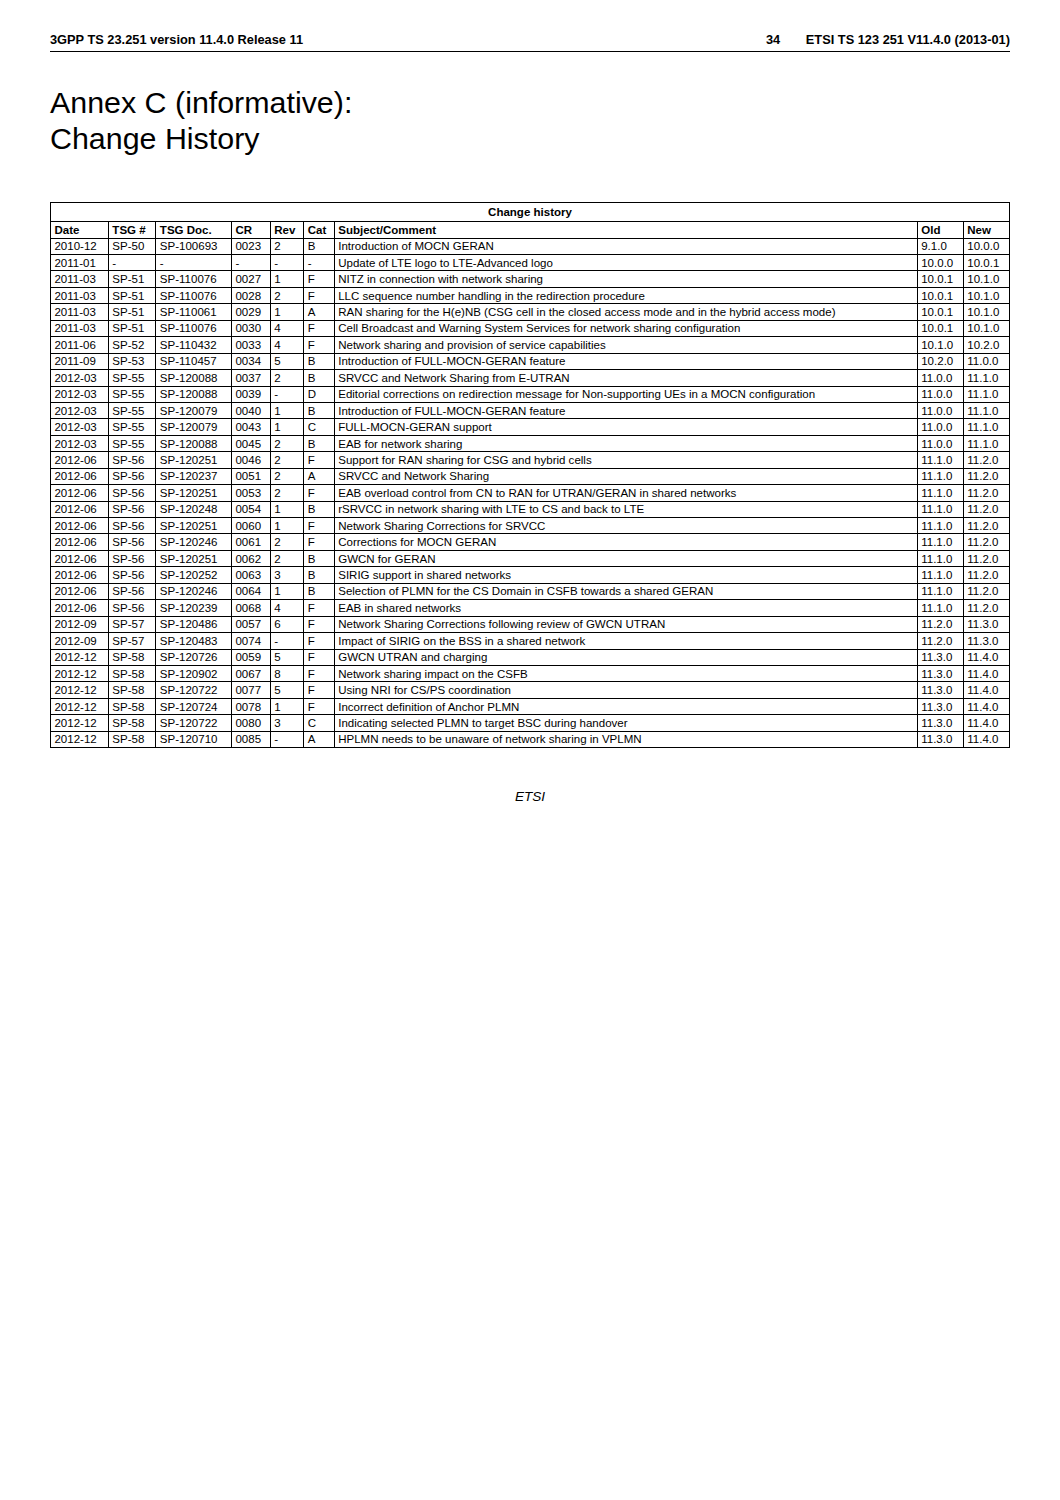3GPP TS 23.251 version 11.4.0 Release 11 34 ETSI TS 123 251 V11.4.0 (2013-01)
Annex C (informative):
Change History
Change history
| Date | TSG # | TSG Doc. | CR | Rev | Cat | Subject/Comment | Old | New |
| --- | --- | --- | --- | --- | --- | --- | --- | --- |
| 2010-12 | SP-50 | SP-100693 | 0023 | 2 | B | Introduction of MOCN GERAN | 9.1.0 | 10.0.0 |
| 2011-01 | - | - | - | - | - | Update of LTE logo to LTE-Advanced logo | 10.0.0 | 10.0.1 |
| 2011-03 | SP-51 | SP-110076 | 0027 | 1 | F | NITZ in connection with network sharing | 10.0.1 | 10.1.0 |
| 2011-03 | SP-51 | SP-110076 | 0028 | 2 | F | LLC sequence number handling in the redirection procedure | 10.0.1 | 10.1.0 |
| 2011-03 | SP-51 | SP-110061 | 0029 | 1 | A | RAN sharing for the H(e)NB (CSG cell in the closed access mode and in the hybrid access mode) | 10.0.1 | 10.1.0 |
| 2011-03 | SP-51 | SP-110076 | 0030 | 4 | F | Cell Broadcast and Warning System Services for network sharing configuration | 10.0.1 | 10.1.0 |
| 2011-06 | SP-52 | SP-110432 | 0033 | 4 | F | Network sharing and provision of service capabilities | 10.1.0 | 10.2.0 |
| 2011-09 | SP-53 | SP-110457 | 0034 | 5 | B | Introduction of FULL-MOCN-GERAN feature | 10.2.0 | 11.0.0 |
| 2012-03 | SP-55 | SP-120088 | 0037 | 2 | B | SRVCC and Network Sharing from E-UTRAN | 11.0.0 | 11.1.0 |
| 2012-03 | SP-55 | SP-120088 | 0039 | - | D | Editorial corrections on redirection message for Non-supporting UEs in a MOCN configuration | 11.0.0 | 11.1.0 |
| 2012-03 | SP-55 | SP-120079 | 0040 | 1 | B | Introduction of FULL-MOCN-GERAN feature | 11.0.0 | 11.1.0 |
| 2012-03 | SP-55 | SP-120079 | 0043 | 1 | C | FULL-MOCN-GERAN support | 11.0.0 | 11.1.0 |
| 2012-03 | SP-55 | SP-120088 | 0045 | 2 | B | EAB for network sharing | 11.0.0 | 11.1.0 |
| 2012-06 | SP-56 | SP-120251 | 0046 | 2 | F | Support for RAN sharing for CSG and hybrid cells | 11.1.0 | 11.2.0 |
| 2012-06 | SP-56 | SP-120237 | 0051 | 2 | A | SRVCC and Network Sharing | 11.1.0 | 11.2.0 |
| 2012-06 | SP-56 | SP-120251 | 0053 | 2 | F | EAB overload control from CN to RAN for UTRAN/GERAN in shared networks | 11.1.0 | 11.2.0 |
| 2012-06 | SP-56 | SP-120248 | 0054 | 1 | B | rSRVCC in network sharing with LTE to CS and back to LTE | 11.1.0 | 11.2.0 |
| 2012-06 | SP-56 | SP-120251 | 0060 | 1 | F | Network Sharing Corrections for SRVCC | 11.1.0 | 11.2.0 |
| 2012-06 | SP-56 | SP-120246 | 0061 | 2 | F | Corrections for MOCN GERAN | 11.1.0 | 11.2.0 |
| 2012-06 | SP-56 | SP-120251 | 0062 | 2 | B | GWCN for GERAN | 11.1.0 | 11.2.0 |
| 2012-06 | SP-56 | SP-120252 | 0063 | 3 | B | SIRIG support in shared networks | 11.1.0 | 11.2.0 |
| 2012-06 | SP-56 | SP-120246 | 0064 | 1 | B | Selection of PLMN for the CS Domain in CSFB towards a shared GERAN | 11.1.0 | 11.2.0 |
| 2012-06 | SP-56 | SP-120239 | 0068 | 4 | F | EAB in shared networks | 11.1.0 | 11.2.0 |
| 2012-09 | SP-57 | SP-120486 | 0057 | 6 | F | Network Sharing Corrections following review of GWCN UTRAN | 11.2.0 | 11.3.0 |
| 2012-09 | SP-57 | SP-120483 | 0074 | - | F | Impact of SIRIG on the BSS in a shared network | 11.2.0 | 11.3.0 |
| 2012-12 | SP-58 | SP-120726 | 0059 | 5 | F | GWCN UTRAN and charging | 11.3.0 | 11.4.0 |
| 2012-12 | SP-58 | SP-120902 | 0067 | 8 | F | Network sharing impact on the CSFB | 11.3.0 | 11.4.0 |
| 2012-12 | SP-58 | SP-120722 | 0077 | 5 | F | Using NRI for CS/PS coordination | 11.3.0 | 11.4.0 |
| 2012-12 | SP-58 | SP-120724 | 0078 | 1 | F | Incorrect definition of Anchor PLMN | 11.3.0 | 11.4.0 |
| 2012-12 | SP-58 | SP-120722 | 0080 | 3 | C | Indicating selected PLMN to target BSC during handover | 11.3.0 | 11.4.0 |
| 2012-12 | SP-58 | SP-120710 | 0085 | - | A | HPLMN needs to be unaware of network sharing in VPLMN | 11.3.0 | 11.4.0 |
ETSI